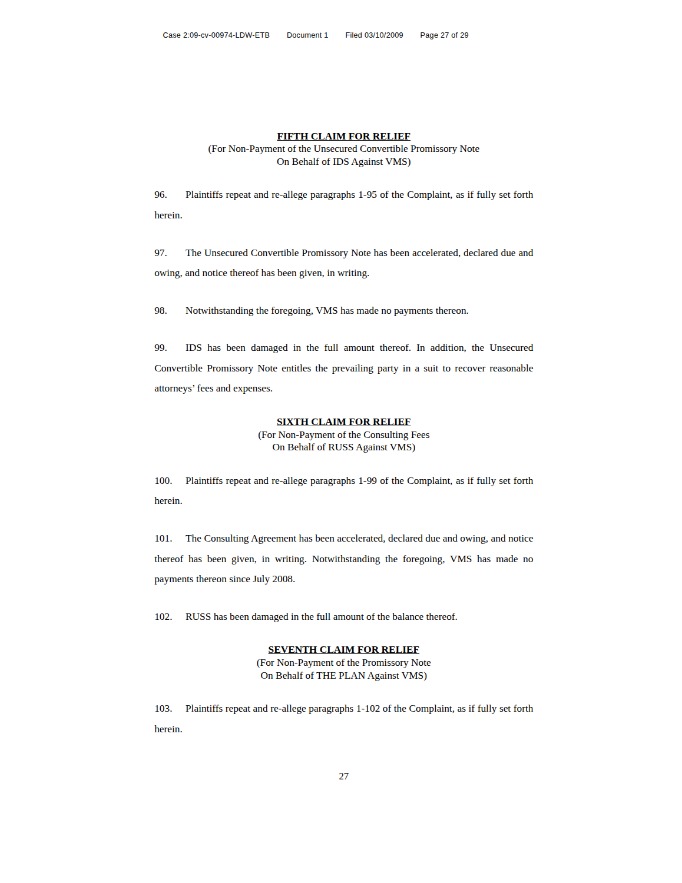Case 2:09-cv-00974-LDW-ETB Document 1 Filed 03/10/2009 Page 27 of 29
FIFTH CLAIM FOR RELIEF
(For Non-Payment of the Unsecured Convertible Promissory Note
On Behalf of IDS Against VMS)
96. Plaintiffs repeat and re-allege paragraphs 1-95 of the Complaint, as if fully set forth herein.
97. The Unsecured Convertible Promissory Note has been accelerated, declared due and owing, and notice thereof has been given, in writing.
98. Notwithstanding the foregoing, VMS has made no payments thereon.
99. IDS has been damaged in the full amount thereof. In addition, the Unsecured Convertible Promissory Note entitles the prevailing party in a suit to recover reasonable attorneys’ fees and expenses.
SIXTH CLAIM FOR RELIEF
(For Non-Payment of the Consulting Fees
On Behalf of RUSS Against VMS)
100. Plaintiffs repeat and re-allege paragraphs 1-99 of the Complaint, as if fully set forth herein.
101. The Consulting Agreement has been accelerated, declared due and owing, and notice thereof has been given, in writing. Notwithstanding the foregoing, VMS has made no payments thereon since July 2008.
102. RUSS has been damaged in the full amount of the balance thereof.
SEVENTH CLAIM FOR RELIEF
(For Non-Payment of the Promissory Note
On Behalf of THE PLAN Against VMS)
103. Plaintiffs repeat and re-allege paragraphs 1-102 of the Complaint, as if fully set forth herein.
27